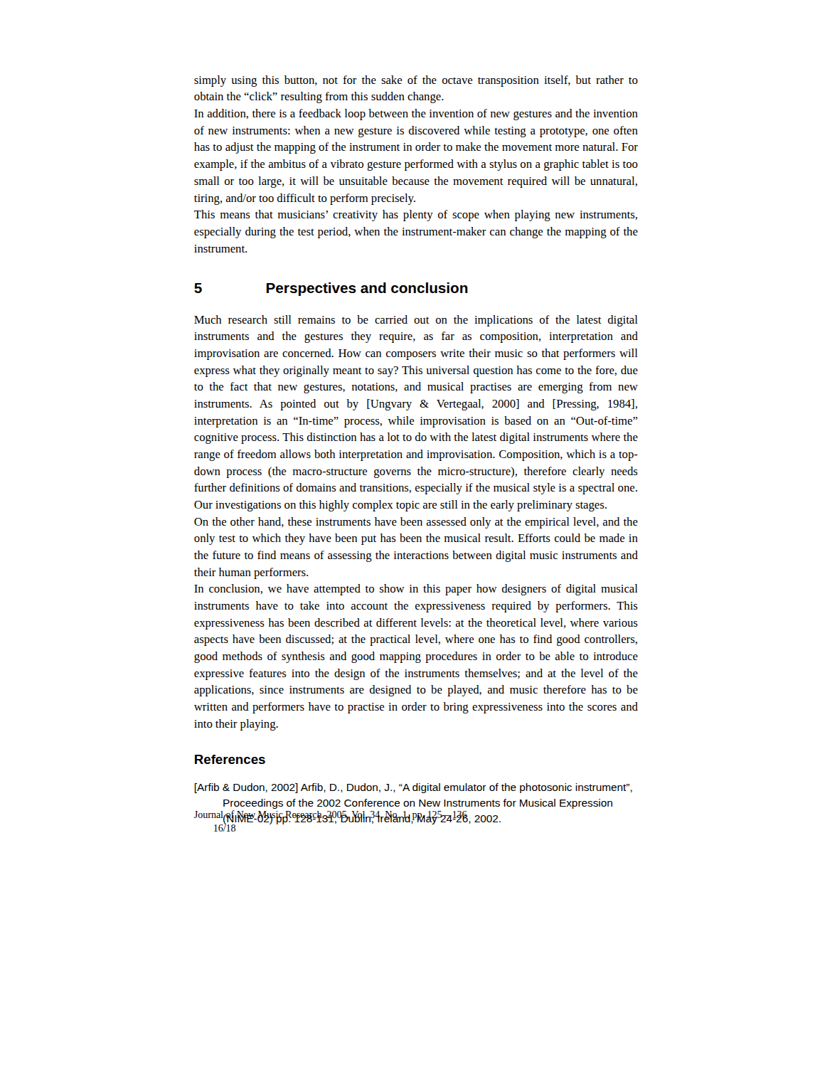simply using this button, not for the sake of the octave transposition itself, but rather to obtain the “click” resulting from this sudden change.
In addition, there is a feedback loop between the invention of new gestures and the invention of new instruments: when a new gesture is discovered while testing a prototype, one often has to adjust the mapping of the instrument in order to make the movement more natural. For example, if the ambitus of a vibrato gesture performed with a stylus on a graphic tablet is too small or too large, it will be unsuitable because the movement required will be unnatural, tiring, and/or too difficult to perform precisely.
This means that musicians’ creativity has plenty of scope when playing new instruments, especially during the test period, when the instrument-maker can change the mapping of the instrument.
5 Perspectives and conclusion
Much research still remains to be carried out on the implications of the latest digital instruments and the gestures they require, as far as composition, interpretation and improvisation are concerned. How can composers write their music so that performers will express what they originally meant to say? This universal question has come to the fore, due to the fact that new gestures, notations, and musical practises are emerging from new instruments. As pointed out by [Ungvary & Vertegaal, 2000] and [Pressing, 1984], interpretation is an “In-time” process, while improvisation is based on an “Out-of-time” cognitive process. This distinction has a lot to do with the latest digital instruments where the range of freedom allows both interpretation and improvisation. Composition, which is a top-down process (the macro-structure governs the micro-structure), therefore clearly needs further definitions of domains and transitions, especially if the musical style is a spectral one. Our investigations on this highly complex topic are still in the early preliminary stages.
On the other hand, these instruments have been assessed only at the empirical level, and the only test to which they have been put has been the musical result. Efforts could be made in the future to find means of assessing the interactions between digital music instruments and their human performers.
In conclusion, we have attempted to show in this paper how designers of digital musical instruments have to take into account the expressiveness required by performers. This expressiveness has been described at different levels: at the theoretical level, where various aspects have been discussed; at the practical level, where one has to find good controllers, good methods of synthesis and good mapping procedures in order to be able to introduce expressive features into the design of the instruments themselves; and at the level of the applications, since instruments are designed to be played, and music therefore has to be written and performers have to practise in order to bring expressiveness into the scores and into their playing.
References
[Arfib & Dudon, 2002] Arfib, D., Dudon, J., “A digital emulator of the photosonic instrument”, Proceedings of the 2002 Conference on New Instruments for Musical Expression (NIME-02) pp. 128-131, Dublin, Ireland, May 24-26, 2002.
Journal of New Music Research, 2005, Vol. 34, No. 1, pp. 125 – 136 16/18